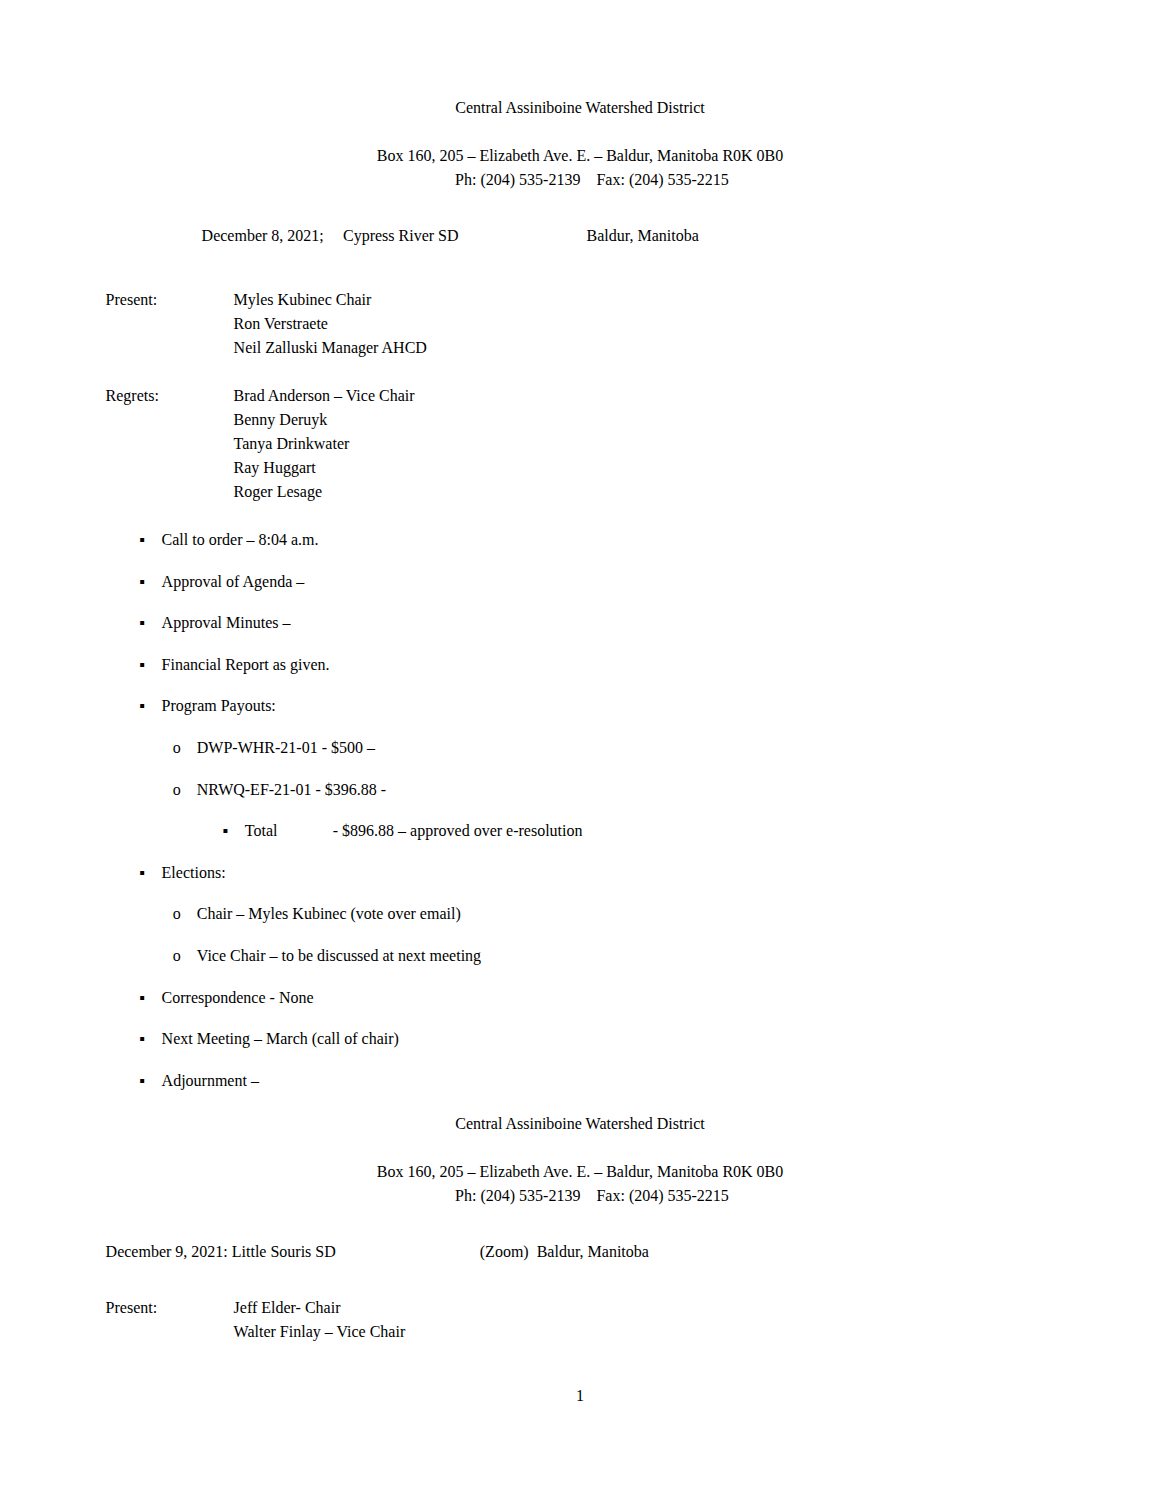Central Assiniboine Watershed District
Box 160, 205 – Elizabeth Ave. E. – Baldur, Manitoba R0K 0B0 Ph: (204) 535-2139 Fax: (204) 535-2215
December 8, 2021; Cypress River SD Baldur, Manitoba
Present:
Myles Kubinec Chair
Ron Verstraete
Neil Zalluski Manager AHCD
Regrets:
Brad Anderson – Vice Chair
Benny Deruyk
Tanya Drinkwater
Ray Huggart
Roger Lesage
Call to order – 8:04 a.m.
Approval of Agenda –
Approval Minutes –
Financial Report as given.
Program Payouts:
DWP-WHR-21-01 - $500 –
NRWQ-EF-21-01 - $396.88 -
Total- $896.88 – approved over e-resolution
Elections:
Chair – Myles Kubinec (vote over email)
Vice Chair – to be discussed at next meeting
Correspondence - None
Next Meeting – March (call of chair)
Adjournment –
Central Assiniboine Watershed District
Box 160, 205 – Elizabeth Ave. E. – Baldur, Manitoba R0K 0B0 Ph: (204) 535-2139 Fax: (204) 535-2215
December 9, 2021: Little Souris SD (Zoom) Baldur, Manitoba
Present:
Jeff Elder- Chair
Walter Finlay – Vice Chair
1